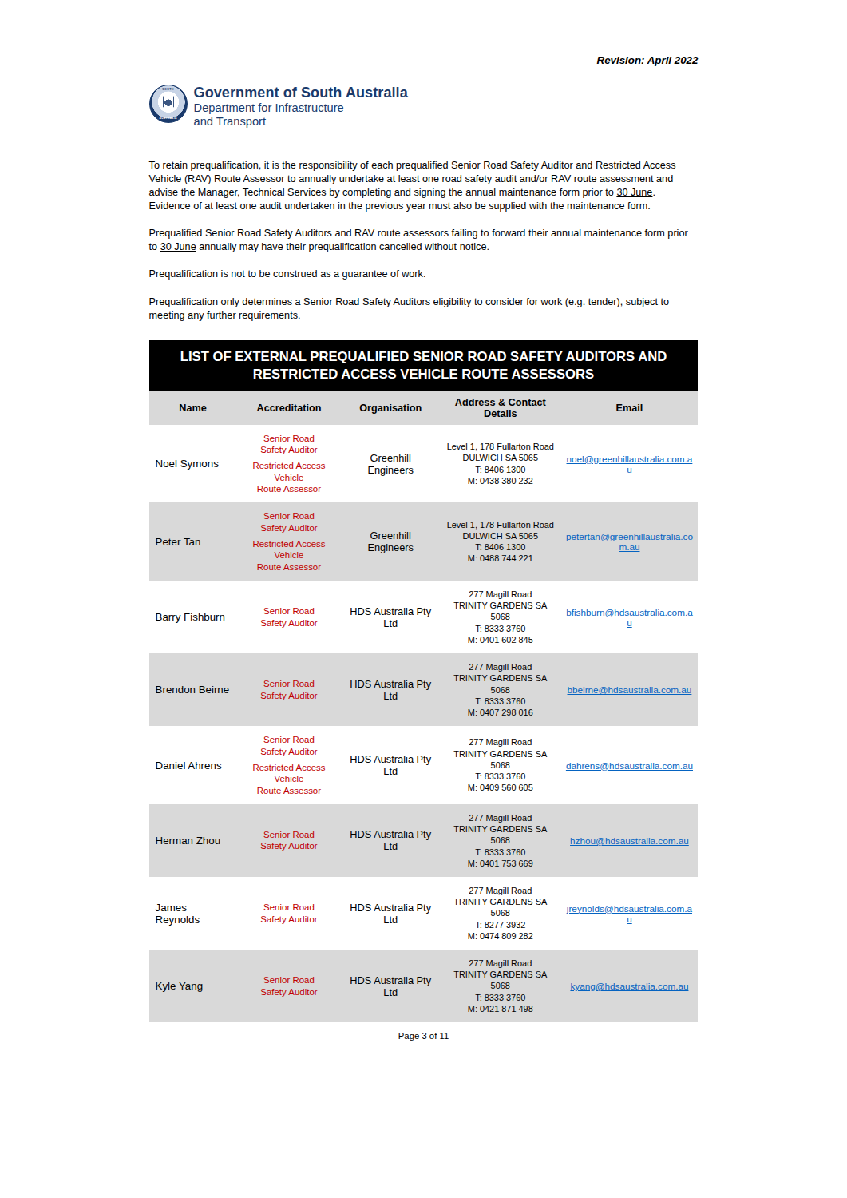Revision: April 2022
Government of South Australia
Department for Infrastructure
and Transport
To retain prequalification, it is the responsibility of each prequalified Senior Road Safety Auditor and Restricted Access Vehicle (RAV) Route Assessor to annually undertake at least one road safety audit and/or RAV route assessment and advise the Manager, Technical Services by completing and signing the annual maintenance form prior to 30 June. Evidence of at least one audit undertaken in the previous year must also be supplied with the maintenance form.
Prequalified Senior Road Safety Auditors and RAV route assessors failing to forward their annual maintenance form prior to 30 June annually may have their prequalification cancelled without notice.
Prequalification is not to be construed as a guarantee of work.
Prequalification only determines a Senior Road Safety Auditors eligibility to consider for work (e.g. tender), subject to meeting any further requirements.
LIST OF EXTERNAL PREQUALIFIED SENIOR ROAD SAFETY AUDITORS AND RESTRICTED ACCESS VEHICLE ROUTE ASSESSORS
| Name | Accreditation | Organisation | Address & Contact Details | Email |
| --- | --- | --- | --- | --- |
| Noel Symons | Senior Road Safety Auditor Restricted Access Vehicle Route Assessor | Greenhill Engineers | Level 1, 178 Fullarton Road DULWICH SA 5065 T: 8406 1300 M: 0438 380 232 | noel@greenhillaustralia.com.au |
| Peter Tan | Senior Road Safety Auditor Restricted Access Vehicle Route Assessor | Greenhill Engineers | Level 1, 178 Fullarton Road DULWICH SA 5065 T: 8406 1300 M: 0488 744 221 | petertan@greenhillaustralia.com.au |
| Barry Fishburn | Senior Road Safety Auditor | HDS Australia Pty Ltd | 277 Magill Road TRINITY GARDENS SA 5068 T: 8333 3760 M: 0401 602 845 | bfishburn@hdsaustralia.com.au |
| Brendon Beirne | Senior Road Safety Auditor | HDS Australia Pty Ltd | 277 Magill Road TRINITY GARDENS SA 5068 T: 8333 3760 M: 0407 298 016 | bbeirne@hdsaustralia.com.au |
| Daniel Ahrens | Senior Road Safety Auditor Restricted Access Vehicle Route Assessor | HDS Australia Pty Ltd | 277 Magill Road TRINITY GARDENS SA 5068 T: 8333 3760 M: 0409 560 605 | dahrens@hdsaustralia.com.au |
| Herman Zhou | Senior Road Safety Auditor | HDS Australia Pty Ltd | 277 Magill Road TRINITY GARDENS SA 5068 T: 8333 3760 M: 0401 753 669 | hzhou@hdsaustralia.com.au |
| James Reynolds | Senior Road Safety Auditor | HDS Australia Pty Ltd | 277 Magill Road TRINITY GARDENS SA 5068 T: 8277 3932 M: 0474 809 282 | jreynolds@hdsaustralia.com.au |
| Kyle Yang | Senior Road Safety Auditor | HDS Australia Pty Ltd | 277 Magill Road TRINITY GARDENS SA 5068 T: 8333 3760 M: 0421 871 498 | kyang@hdsaustralia.com.au |
Page 3 of 11